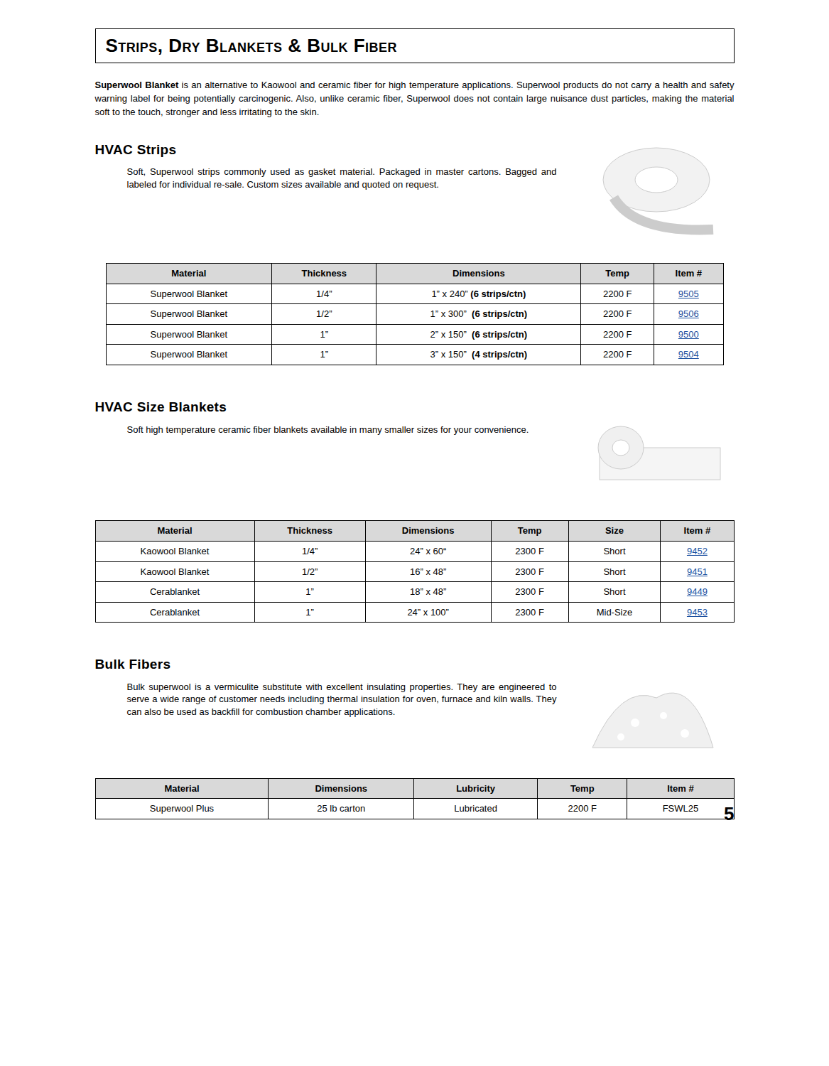Strips, Dry Blankets & Bulk Fiber
Superwool Blanket is an alternative to Kaowool and ceramic fiber for high temperature applications. Superwool products do not carry a health and safety warning label for being potentially carcinogenic. Also, unlike ceramic fiber, Superwool does not contain large nuisance dust particles, making the material soft to the touch, stronger and less irritating to the skin.
HVAC Strips
Soft, Superwool strips commonly used as gasket material. Packaged in master cartons. Bagged and labeled for individual re-sale. Custom sizes available and quoted on request.
| Material | Thickness | Dimensions | Temp | Item # |
| --- | --- | --- | --- | --- |
| Superwool Blanket | 1/4” | 1” x 240” (6 strips/ctn) | 2200 F | 9505 |
| Superwool Blanket | 1/2” | 1” x 300” (6 strips/ctn) | 2200 F | 9506 |
| Superwool Blanket | 1” | 2” x 150” (6 strips/ctn) | 2200 F | 9500 |
| Superwool Blanket | 1” | 3” x 150” (4 strips/ctn) | 2200 F | 9504 |
HVAC Size Blankets
Soft high temperature ceramic fiber blankets available in many smaller sizes for your convenience.
| Material | Thickness | Dimensions | Temp | Size | Item # |
| --- | --- | --- | --- | --- | --- |
| Kaowool Blanket | 1/4” | 24” x 60“ | 2300 F | Short | 9452 |
| Kaowool Blanket | 1/2” | 16” x 48” | 2300 F | Short | 9451 |
| Cerablanket | 1” | 18” x 48” | 2300 F | Short | 9449 |
| Cerablanket | 1” | 24” x 100” | 2300 F | Mid-Size | 9453 |
Bulk Fibers
Bulk superwool is a vermiculite substitute with excellent insulating properties. They are engineered to serve a wide range of customer needs including thermal insulation for oven, furnace and kiln walls. They can also be used as backfill for combustion chamber applications.
| Material | Dimensions | Lubricity | Temp | Item # |
| --- | --- | --- | --- | --- |
| Superwool Plus | 25 lb carton | Lubricated | 2200 F | FSWL25 |
5